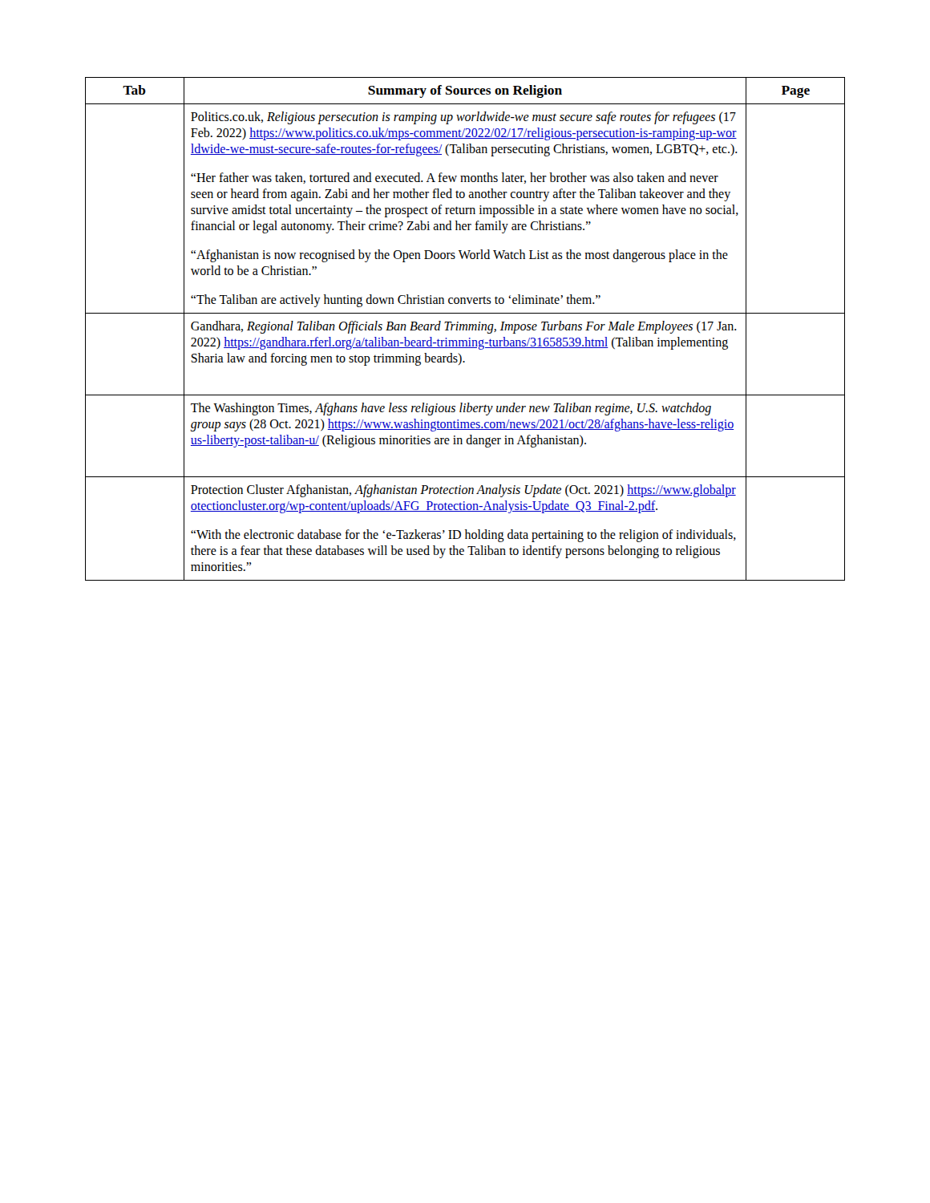| Tab | Summary of Sources on Religion | Page |
| --- | --- | --- |
| | Politics.co.uk, Religious persecution is ramping up worldwide-we must secure safe routes for refugees (17 Feb. 2022) https://www.politics.co.uk/mps-comment/2022/02/17/religious-persecution-is-ramping-up-worldwide-we-must-secure-safe-routes-for-refugees/ (Taliban persecuting Christians, women, LGBTQ+, etc.). “Her father was taken, tortured and executed. A few months later, her brother was also taken and never seen or heard from again. Zabi and her mother fled to another country after the Taliban takeover and they survive amidst total uncertainty – the prospect of return impossible in a state where women have no social, financial or legal autonomy. Their crime? Zabi and her family are Christians.” “Afghanistan is now recognised by the Open Doors World Watch List as the most dangerous place in the world to be a Christian.” “The Taliban are actively hunting down Christian converts to ‘eliminate’ them.” | |
| | Gandhara, Regional Taliban Officials Ban Beard Trimming, Impose Turbans For Male Employees (17 Jan. 2022) https://gandhara.rferl.org/a/taliban-beard-trimming-turbans/31658539.html (Taliban implementing Sharia law and forcing men to stop trimming beards). | |
| | The Washington Times, Afghans have less religious liberty under new Taliban regime, U.S. watchdog group says (28 Oct. 2021) https://www.washingtontimes.com/news/2021/oct/28/afghans-have-less-religious-liberty-post-taliban-u/ (Religious minorities are in danger in Afghanistan). | |
| | Protection Cluster Afghanistan, Afghanistan Protection Analysis Update (Oct. 2021) https://www.globalprotectioncluster.org/wp-content/uploads/AFG_Protection-Analysis-Update_Q3_Final-2.pdf . “With the electronic database for the ‘e-Tazkeras’ ID holding data pertaining to the religion of individuals, there is a fear that these databases will be used by the Taliban to identify persons belonging to religious minorities.” | |